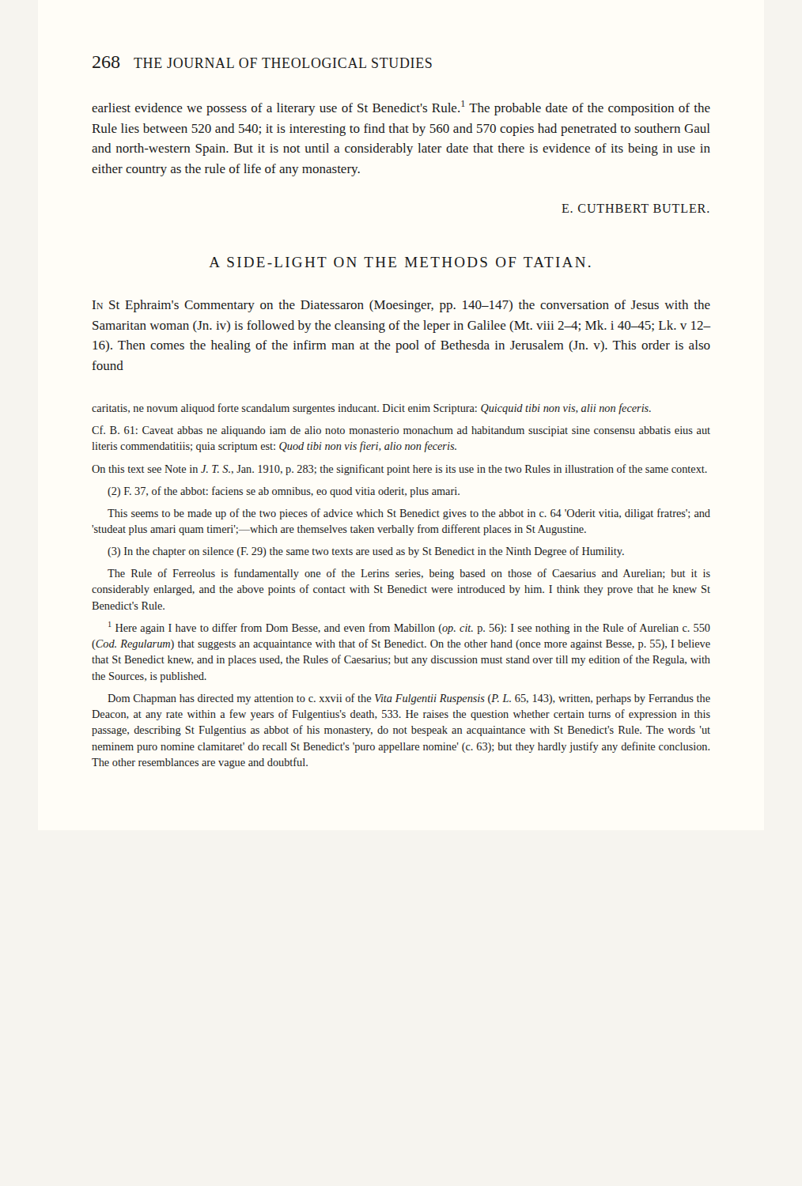268 The Journal of Theological Studies
earliest evidence we possess of a literary use of St Benedict's Rule.1 The probable date of the composition of the Rule lies between 520 and 540; it is interesting to find that by 560 and 570 copies had penetrated to southern Gaul and north-western Spain. But it is not until a considerably later date that there is evidence of its being in use in either country as the rule of life of any monastery.
E. Cuthbert Butler.
A Side-Light on the Methods of Tatian.
In St Ephraim's Commentary on the Diatessaron (Moesinger, pp. 140–147) the conversation of Jesus with the Samaritan woman (Jn. iv) is followed by the cleansing of the leper in Galilee (Mt. viii 2–4; Mk. i 40–45; Lk. v 12–16). Then comes the healing of the infirm man at the pool of Bethesda in Jerusalem (Jn. v). This order is also found
caritatis, ne novum aliquod forte scandalum surgentes inducant. Dicit enim Scriptura: Quicquid tibi non vis, alii non feceris.
Cf. B. 61: Caveat abbas ne aliquando iam de alio noto monasterio monachum ad habitandum suscipiat sine consensu abbatis eius aut literis commendatitiis; quia scriptum est: Quod tibi non vis fieri, alio non feceris.
On this text see Note in J. T. S., Jan. 1910, p. 283; the significant point here is its use in the two Rules in illustration of the same context.
(2) F. 37, of the abbot: faciens se ab omnibus, eo quod vitia oderit, plus amari.
This seems to be made up of the two pieces of advice which St Benedict gives to the abbot in c. 64 'Oderit vitia, diligat fratres'; and 'studeat plus amari quam timeri';—which are themselves taken verbally from different places in St Augustine.
(3) In the chapter on silence (F. 29) the same two texts are used as by St Benedict in the Ninth Degree of Humility.
The Rule of Ferreolus is fundamentally one of the Lerins series, being based on those of Caesarius and Aurelian; but it is considerably enlarged, and the above points of contact with St Benedict were introduced by him. I think they prove that he knew St Benedict's Rule.
1 Here again I have to differ from Dom Besse, and even from Mabillon (op. cit. p. 56): I see nothing in the Rule of Aurelian c. 550 (Cod. Regularum) that suggests an acquaintance with that of St Benedict. On the other hand (once more against Besse, p. 55), I believe that St Benedict knew, and in places used, the Rules of Caesarius; but any discussion must stand over till my edition of the Regula, with the Sources, is published.
Dom Chapman has directed my attention to c. xxvii of the Vita Fulgentii Ruspensis (P. L. 65, 143), written, perhaps by Ferrandus the Deacon, at any rate within a few years of Fulgentius's death, 533. He raises the question whether certain turns of expression in this passage, describing St Fulgentius as abbot of his monastery, do not bespeak an acquaintance with St Benedict's Rule. The words 'ut neminem puro nomine clamitaret' do recall St Benedict's 'puro appellare nomine' (c. 63); but they hardly justify any definite conclusion. The other resemblances are vague and doubtful.